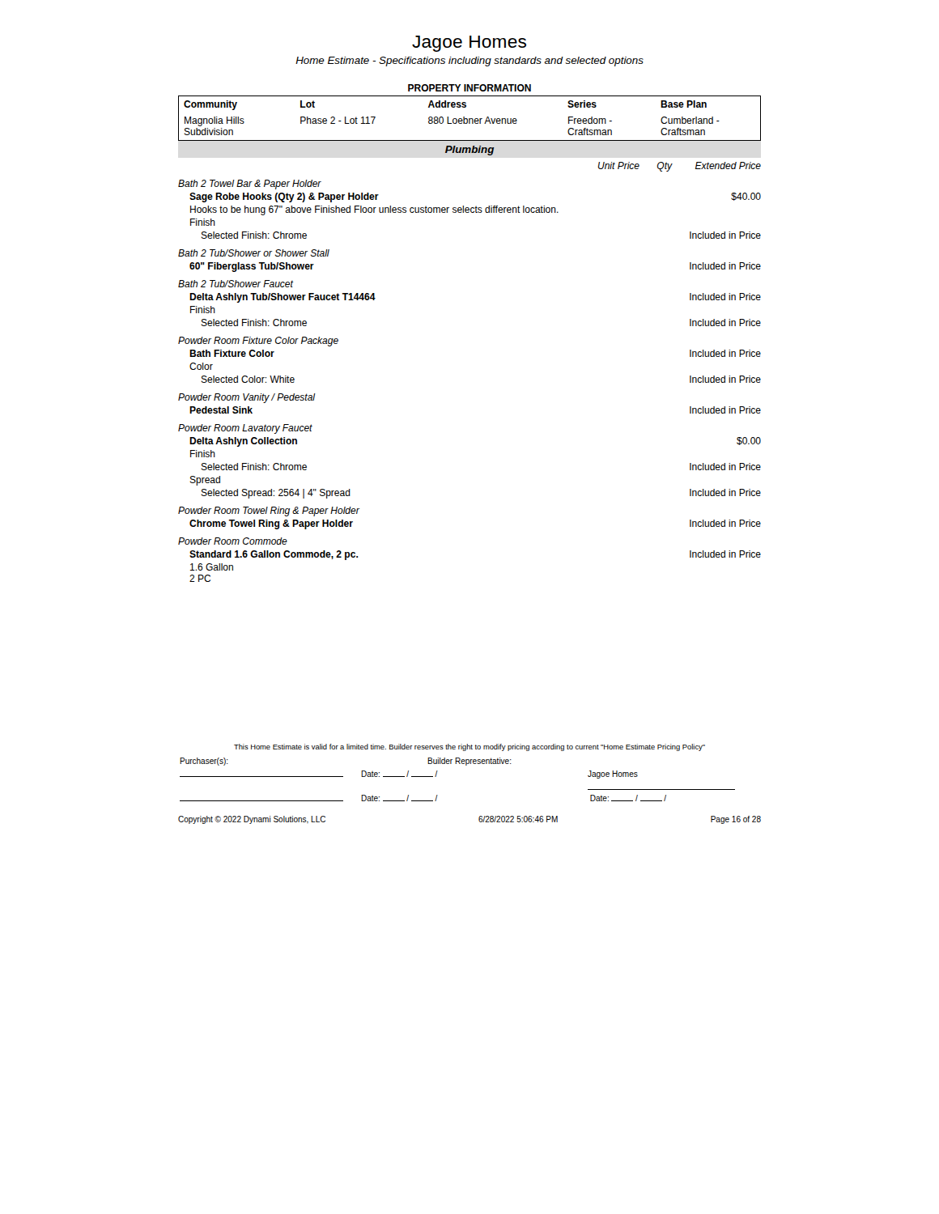Jagoe Homes
Home Estimate - Specifications including standards and selected options
PROPERTY INFORMATION
| Community | Lot | Address | Series | Base Plan |
| Magnolia Hills Subdivision | Phase 2 - Lot 117 | 880 Loebner Avenue | Freedom - Craftsman | Cumberland - Craftsman |
Plumbing
| | Unit Price | Qty | Extended Price |
| Bath 2 Towel Bar & Paper Holder | | | |
| Sage Robe Hooks (Qty 2) & Paper Holder | | | $40.00 |
| Hooks to be hung 67" above Finished Floor unless customer selects different location. | | | |
| Finish | | | |
| Selected Finish: Chrome | | | Included in Price |
| Bath 2 Tub/Shower or Shower Stall | | | |
| 60" Fiberglass Tub/Shower | | | Included in Price |
| Bath 2 Tub/Shower Faucet | | | |
| Delta Ashlyn Tub/Shower Faucet T14464 | | | Included in Price |
| Finish | | | |
| Selected Finish: Chrome | | | Included in Price |
| Powder Room Fixture Color Package | | | |
| Bath Fixture Color | | | Included in Price |
| Color | | | |
| Selected Color: White | | | Included in Price |
| Powder Room Vanity / Pedestal | | | |
| Pedestal Sink | | | Included in Price |
| Powder Room Lavatory Faucet | | | |
| Delta Ashlyn Collection | | | $0.00 |
| Finish | | | |
| Selected Finish: Chrome | | | Included in Price |
| Spread | | | |
| Selected Spread: 2564 / 4" Spread | | | Included in Price |
| Powder Room Towel Ring & Paper Holder | | | |
| Chrome Towel Ring & Paper Holder | | | Included in Price |
| Powder Room Commode | | | |
| Standard 1.6 Gallon Commode, 2 pc. | | | Included in Price |
| 1.6 Gallon 2 PC | | | |
This Home Estimate is valid for a limited time. Builder reserves the right to modify pricing according to current "Home Estimate Pricing Policy"
| Purchaser(s): | Builder Representative: | |
| | Date: / / | Jagoe Homes |
| | Date: / / | Date: / / |
Copyright © 2022 Dynami Solutions, LLC 6/28/2022 5:06:46 PM Page 16 of 28